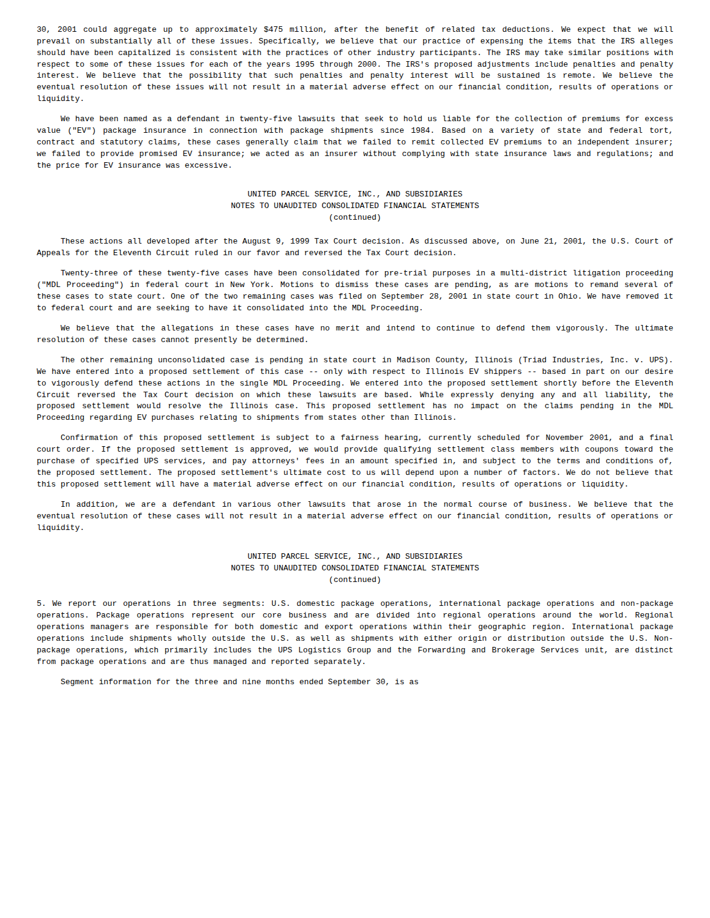30, 2001 could aggregate up to approximately $475 million, after the benefit of related tax deductions. We expect that we will prevail on substantially all of these issues. Specifically, we believe that our practice of expensing the items that the IRS alleges should have been capitalized is consistent with the practices of other industry participants. The IRS may take similar positions with respect to some of these issues for each of the years 1995 through 2000. The IRS's proposed adjustments include penalties and penalty interest. We believe that the possibility that such penalties and penalty interest will be sustained is remote. We believe the eventual resolution of these issues will not result in a material adverse effect on our financial condition, results of operations or liquidity.
We have been named as a defendant in twenty-five lawsuits that seek to hold us liable for the collection of premiums for excess value ("EV") package insurance in connection with package shipments since 1984. Based on a variety of state and federal tort, contract and statutory claims, these cases generally claim that we failed to remit collected EV premiums to an independent insurer; we failed to provide promised EV insurance; we acted as an insurer without complying with state insurance laws and regulations; and the price for EV insurance was excessive.
UNITED PARCEL SERVICE, INC., AND SUBSIDIARIES
NOTES TO UNAUDITED CONSOLIDATED FINANCIAL STATEMENTS
(continued)
These actions all developed after the August 9, 1999 Tax Court decision. As discussed above, on June 21, 2001, the U.S. Court of Appeals for the Eleventh Circuit ruled in our favor and reversed the Tax Court decision.
Twenty-three of these twenty-five cases have been consolidated for pre-trial purposes in a multi-district litigation proceeding ("MDL Proceeding") in federal court in New York. Motions to dismiss these cases are pending, as are motions to remand several of these cases to state court. One of the two remaining cases was filed on September 28, 2001 in state court in Ohio. We have removed it to federal court and are seeking to have it consolidated into the MDL Proceeding.
We believe that the allegations in these cases have no merit and intend to continue to defend them vigorously. The ultimate resolution of these cases cannot presently be determined.
The other remaining unconsolidated case is pending in state court in Madison County, Illinois (Triad Industries, Inc. v. UPS). We have entered into a proposed settlement of this case -- only with respect to Illinois EV shippers -- based in part on our desire to vigorously defend these actions in the single MDL Proceeding. We entered into the proposed settlement shortly before the Eleventh Circuit reversed the Tax Court decision on which these lawsuits are based. While expressly denying any and all liability, the proposed settlement would resolve the Illinois case. This proposed settlement has no impact on the claims pending in the MDL Proceeding regarding EV purchases relating to shipments from states other than Illinois.
Confirmation of this proposed settlement is subject to a fairness hearing, currently scheduled for November 2001, and a final court order. If the proposed settlement is approved, we would provide qualifying settlement class members with coupons toward the purchase of specified UPS services, and pay attorneys' fees in an amount specified in, and subject to the terms and conditions of, the proposed settlement. The proposed settlement's ultimate cost to us will depend upon a number of factors. We do not believe that this proposed settlement will have a material adverse effect on our financial condition, results of operations or liquidity.
In addition, we are a defendant in various other lawsuits that arose in the normal course of business. We believe that the eventual resolution of these cases will not result in a material adverse effect on our financial condition, results of operations or liquidity.
UNITED PARCEL SERVICE, INC., AND SUBSIDIARIES
NOTES TO UNAUDITED CONSOLIDATED FINANCIAL STATEMENTS
(continued)
5. We report our operations in three segments: U.S. domestic package operations, international package operations and non-package operations. Package operations represent our core business and are divided into regional operations around the world. Regional operations managers are responsible for both domestic and export operations within their geographic region. International package operations include shipments wholly outside the U.S. as well as shipments with either origin or distribution outside the U.S. Non-package operations, which primarily includes the UPS Logistics Group and the Forwarding and Brokerage Services unit, are distinct from package operations and are thus managed and reported separately.
Segment information for the three and nine months ended September 30, is as